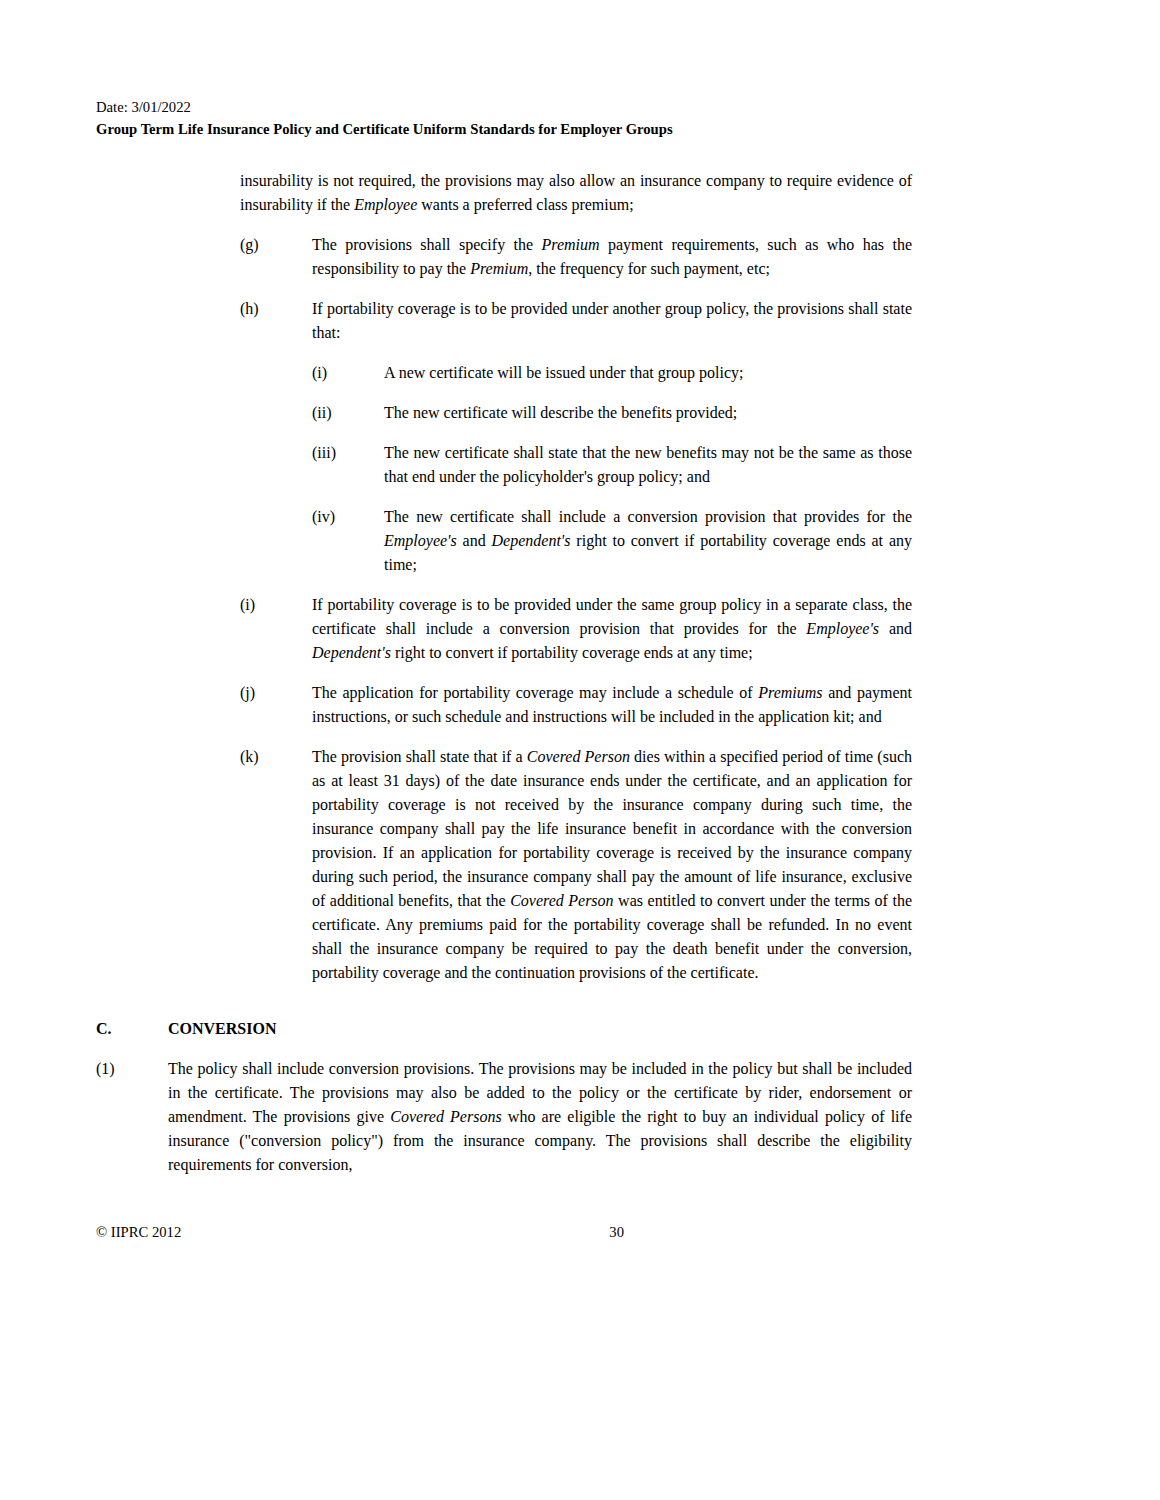Date: 3/01/2022
Group Term Life Insurance Policy and Certificate Uniform Standards for Employer Groups
insurability is not required, the provisions may also allow an insurance company to require evidence of insurability if the Employee wants a preferred class premium;
(g)
The provisions shall specify the Premium payment requirements, such as who has the responsibility to pay the Premium, the frequency for such payment, etc;
(h)
If portability coverage is to be provided under another group policy, the provisions shall state that:
(i)
A new certificate will be issued under that group policy;
(ii)
The new certificate will describe the benefits provided;
(iii)
The new certificate shall state that the new benefits may not be the same as those that end under the policyholder's group policy; and
(iv)
The new certificate shall include a conversion provision that provides for the Employee's and Dependent's right to convert if portability coverage ends at any time;
(i)
If portability coverage is to be provided under the same group policy in a separate class, the certificate shall include a conversion provision that provides for the Employee's and Dependent's right to convert if portability coverage ends at any time;
(j)
The application for portability coverage may include a schedule of Premiums and payment instructions, or such schedule and instructions will be included in the application kit; and
(k)
The provision shall state that if a Covered Person dies within a specified period of time (such as at least 31 days) of the date insurance ends under the certificate, and an application for portability coverage is not received by the insurance company during such time, the insurance company shall pay the life insurance benefit in accordance with the conversion provision. If an application for portability coverage is received by the insurance company during such period, the insurance company shall pay the amount of life insurance, exclusive of additional benefits, that the Covered Person was entitled to convert under the terms of the certificate. Any premiums paid for the portability coverage shall be refunded. In no event shall the insurance company be required to pay the death benefit under the conversion, portability coverage and the continuation provisions of the certificate.
C.
CONVERSION
(1)
The policy shall include conversion provisions. The provisions may be included in the policy but shall be included in the certificate. The provisions may also be added to the policy or the certificate by rider, endorsement or amendment. The provisions give Covered Persons who are eligible the right to buy an individual policy of life insurance ("conversion policy") from the insurance company. The provisions shall describe the eligibility requirements for conversion,
© IIPRC 2012
30